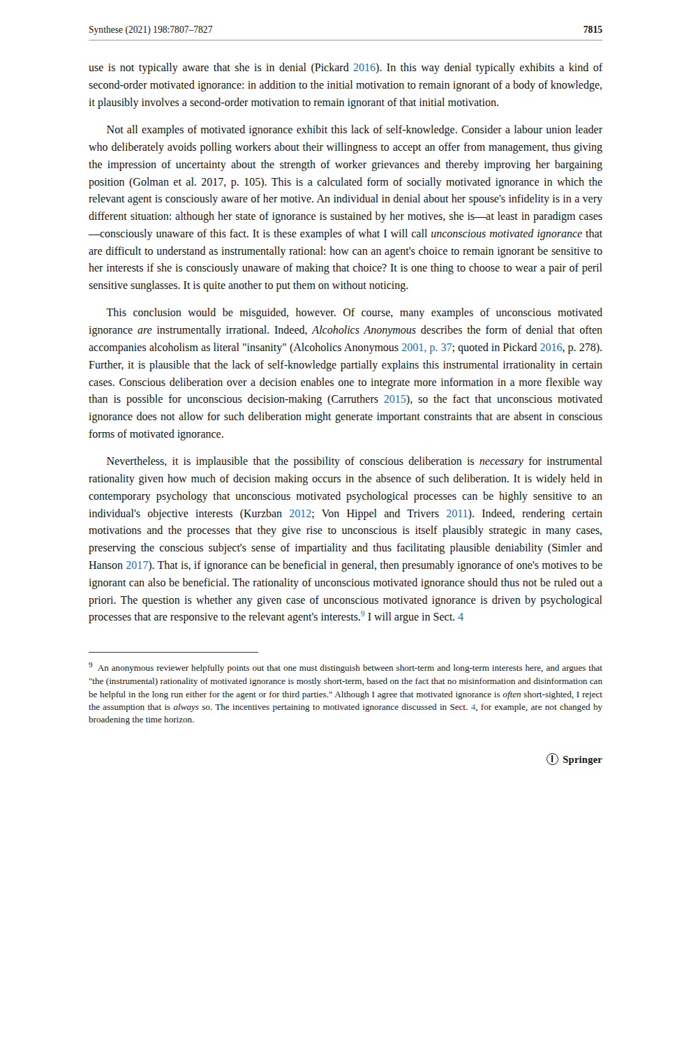Synthese (2021) 198:7807–7827 7815
use is not typically aware that she is in denial (Pickard 2016). In this way denial typically exhibits a kind of second-order motivated ignorance: in addition to the initial motivation to remain ignorant of a body of knowledge, it plausibly involves a second-order motivation to remain ignorant of that initial motivation.
Not all examples of motivated ignorance exhibit this lack of self-knowledge. Consider a labour union leader who deliberately avoids polling workers about their willingness to accept an offer from management, thus giving the impression of uncertainty about the strength of worker grievances and thereby improving her bargaining position (Golman et al. 2017, p. 105). This is a calculated form of socially motivated ignorance in which the relevant agent is consciously aware of her motive. An individual in denial about her spouse's infidelity is in a very different situation: although her state of ignorance is sustained by her motives, she is—at least in paradigm cases—consciously unaware of this fact. It is these examples of what I will call unconscious motivated ignorance that are difficult to understand as instrumentally rational: how can an agent's choice to remain ignorant be sensitive to her interests if she is consciously unaware of making that choice? It is one thing to choose to wear a pair of peril sensitive sunglasses. It is quite another to put them on without noticing.
This conclusion would be misguided, however. Of course, many examples of unconscious motivated ignorance are instrumentally irrational. Indeed, Alcoholics Anonymous describes the form of denial that often accompanies alcoholism as literal "insanity" (Alcoholics Anonymous 2001, p. 37; quoted in Pickard 2016, p. 278). Further, it is plausible that the lack of self-knowledge partially explains this instrumental irrationality in certain cases. Conscious deliberation over a decision enables one to integrate more information in a more flexible way than is possible for unconscious decision-making (Carruthers 2015), so the fact that unconscious motivated ignorance does not allow for such deliberation might generate important constraints that are absent in conscious forms of motivated ignorance.
Nevertheless, it is implausible that the possibility of conscious deliberation is necessary for instrumental rationality given how much of decision making occurs in the absence of such deliberation. It is widely held in contemporary psychology that unconscious motivated psychological processes can be highly sensitive to an individual's objective interests (Kurzban 2012; Von Hippel and Trivers 2011). Indeed, rendering certain motivations and the processes that they give rise to unconscious is itself plausibly strategic in many cases, preserving the conscious subject's sense of impartiality and thus facilitating plausible deniability (Simler and Hanson 2017). That is, if ignorance can be beneficial in general, then presumably ignorance of one's motives to be ignorant can also be beneficial. The rationality of unconscious motivated ignorance should thus not be ruled out a priori. The question is whether any given case of unconscious motivated ignorance is driven by psychological processes that are responsive to the relevant agent's interests.9 I will argue in Sect. 4
9 An anonymous reviewer helpfully points out that one must distinguish between short-term and long-term interests here, and argues that "the (instrumental) rationality of motivated ignorance is mostly short-term, based on the fact that no misinformation and disinformation can be helpful in the long run either for the agent or for third parties." Although I agree that motivated ignorance is often short-sighted, I reject the assumption that is always so. The incentives pertaining to motivated ignorance discussed in Sect. 4, for example, are not changed by broadening the time horizon.
Springer